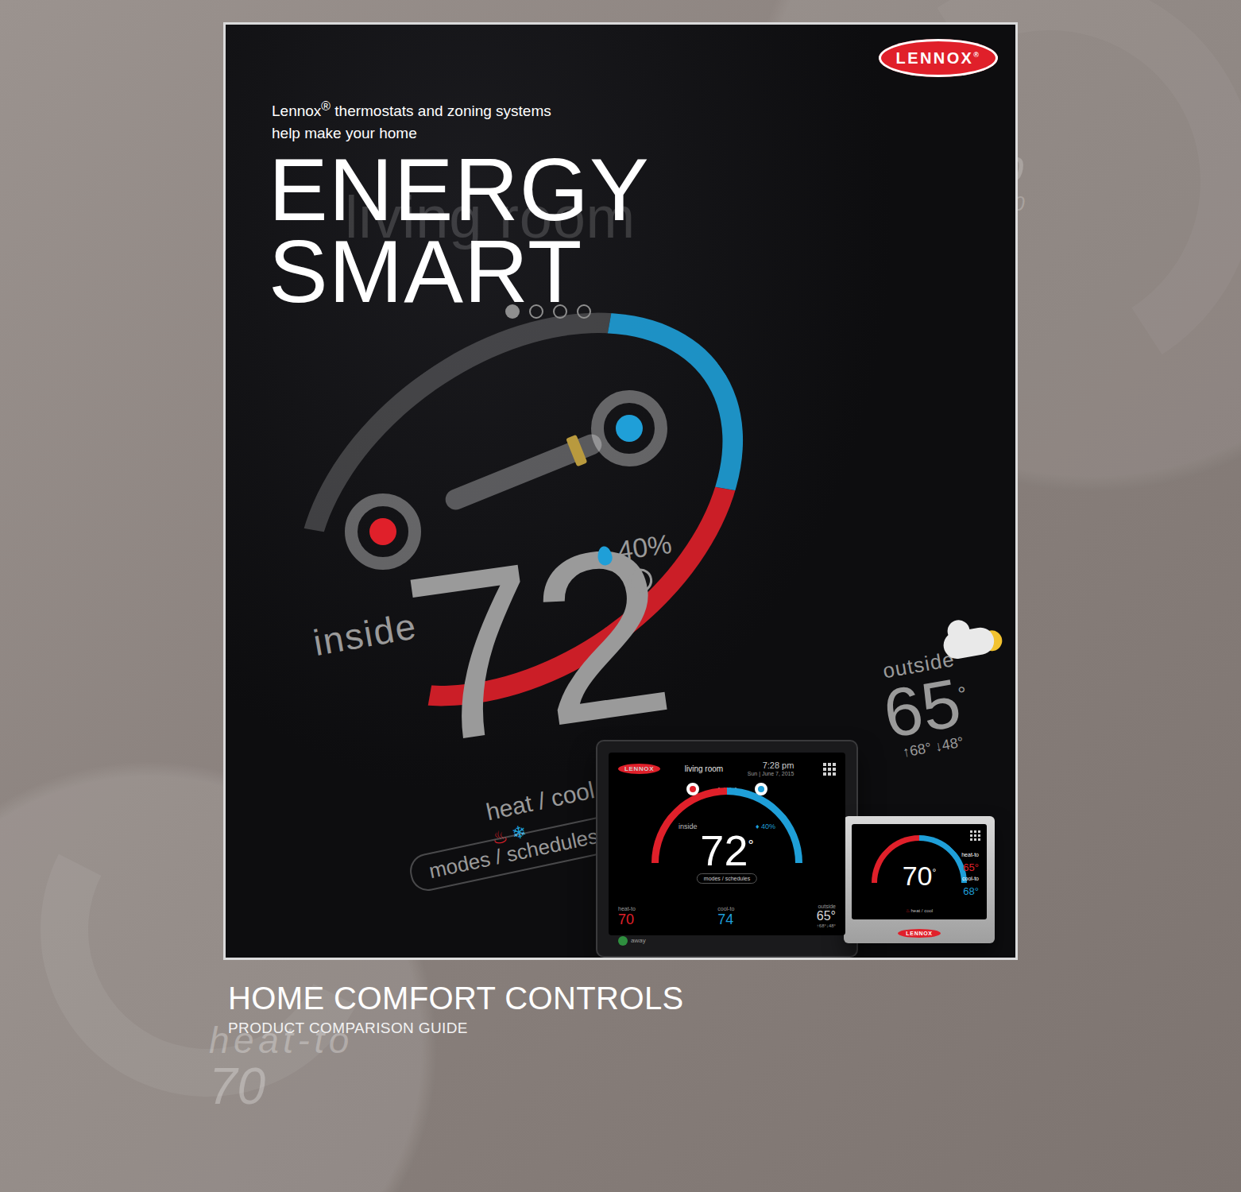7:28 p Sun | June 7, 20
heat-to 70
LENNOX®
Lennox® thermostats and zoning systems
help make your home
living room
ENERGY SMART
40%
inside
72
outside
65°
↑68° ↓48°
heat / cool
♨ ❄
modes / schedules
cool-to 74
LENNOX living room 7:28 pm Sun | June 7, 2015
inside
♦ 40%
72°
modes / schedules
heat-to
70
cool-to
74
outside
65°
↑68°↓48°
away
70°
heat-to
65°
cool-to
68°
♨ heat / cool
LENNOX
HOME COMFORT CONTROLS
PRODUCT COMPARISON GUIDE